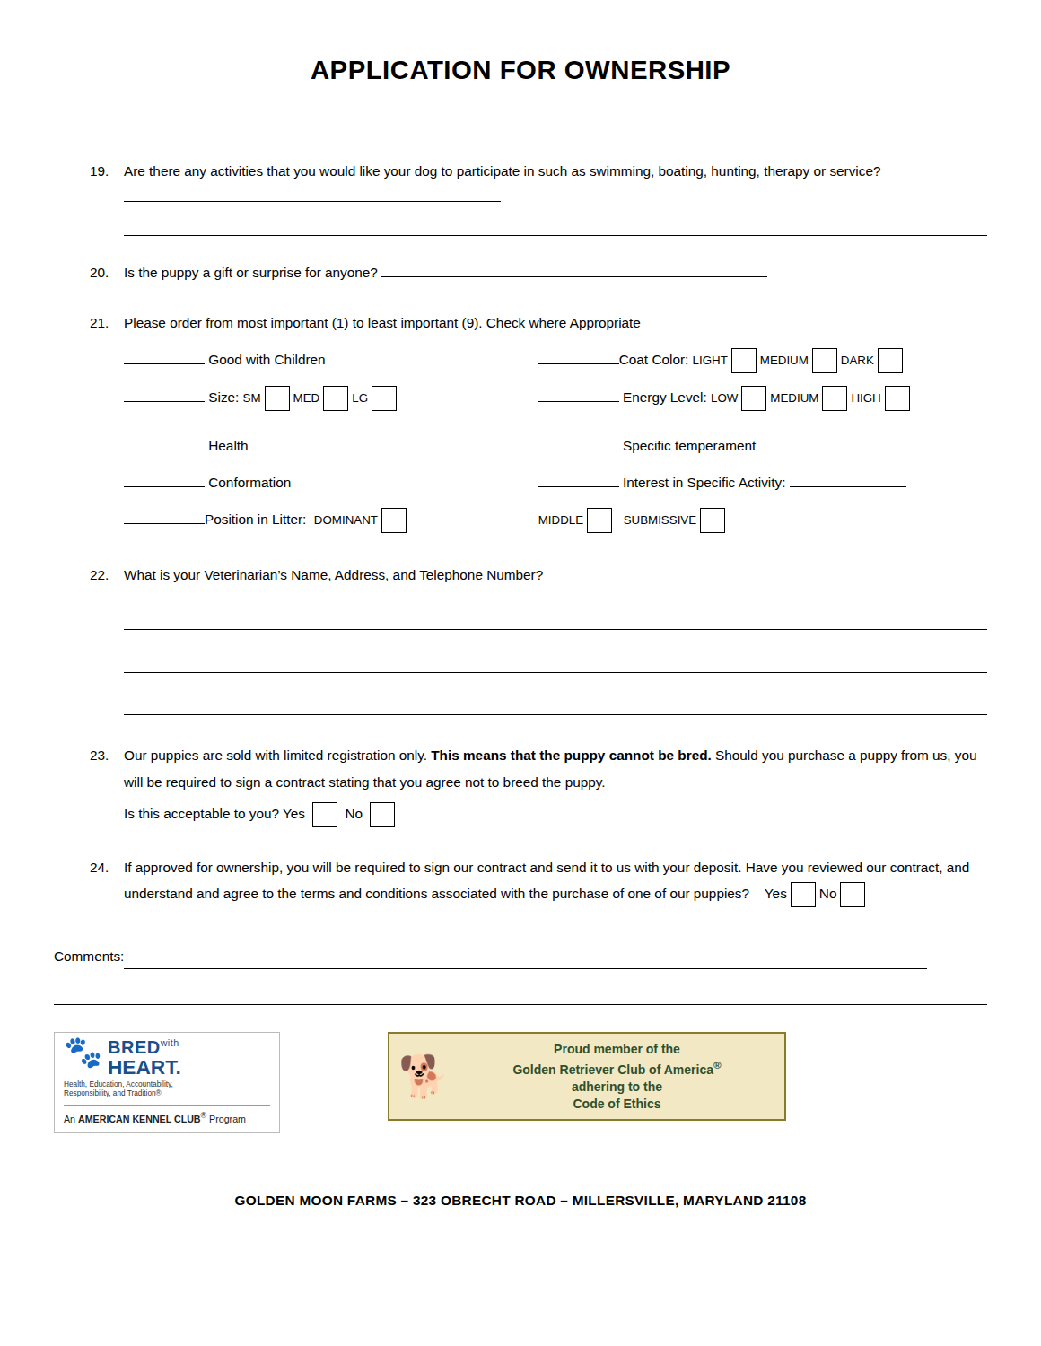APPLICATION FOR OWNERSHIP
19. Are there any activities that you would like your dog to participate in such as swimming, boating, hunting, therapy or service?
20. Is the puppy a gift or surprise for anyone?
21. Please order from most important (1) to least important (9). Check where Appropriate
| Good with Children | Coat Color: LIGHT MEDIUM DARK |
| Size: SM MED LG | Energy Level: LOW MEDIUM HIGH |
| Health | Specific temperament |
| Conformation | Interest in Specific Activity: |
| Position in Litter: DOMINANT | MIDDLE SUBMISSIVE |
22. What is your Veterinarian’s Name, Address, and Telephone Number?
23. Our puppies are sold with limited registration only. This means that the puppy cannot be bred. Should you purchase a puppy from us, you will be required to sign a contract stating that you agree not to breed the puppy.
Is this acceptable to you? Yes No
24. If approved for ownership, you will be required to sign our contract and send it to us with your deposit. Have you reviewed our contract, and understand and agree to the terms and conditions associated with the purchase of one of our puppies? Yes No
Comments:
🐾
BREDwith
HEART.
Health, Education, Accountability,
Responsibility, and Tradition®
An AMERICAN KENNEL CLUB® Program
🐕
Proud member of the
Golden Retriever Club of America®
adhering to the
Code of Ethics
GOLDEN MOON FARMS – 323 OBRECHT ROAD – MILLERSVILLE, MARYLAND 21108